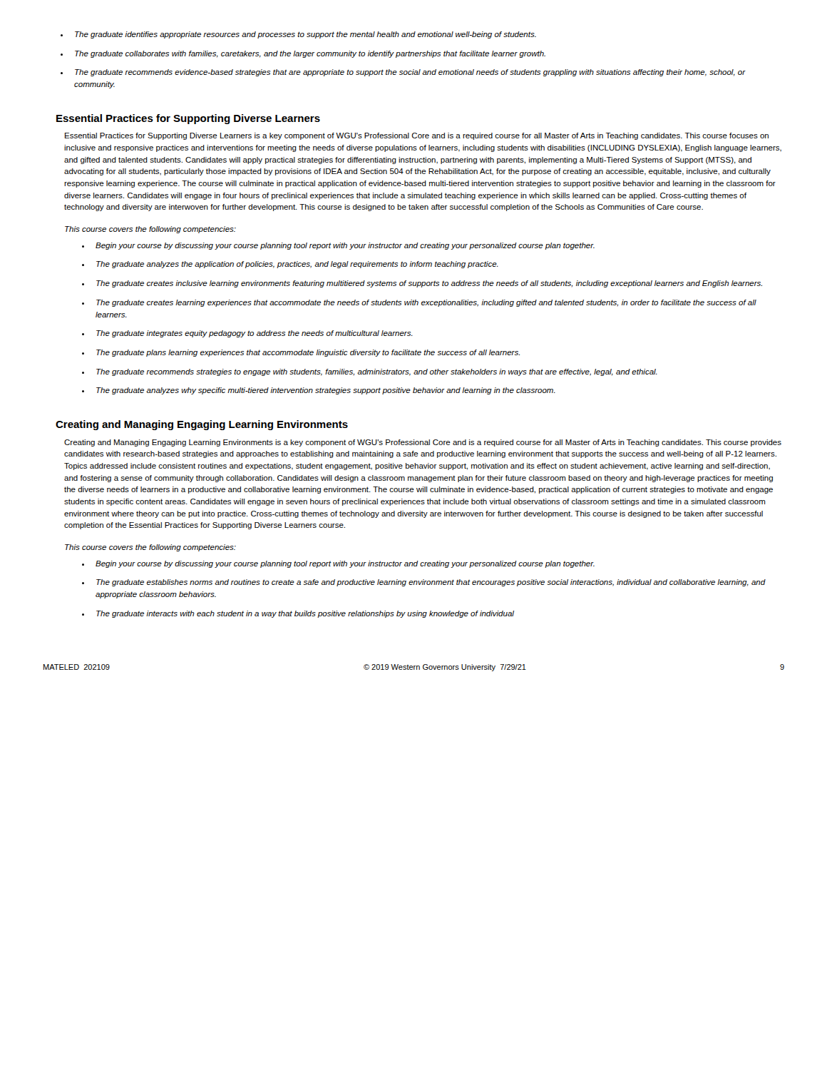The graduate identifies appropriate resources and processes to support the mental health and emotional well-being of students.
The graduate collaborates with families, caretakers, and the larger community to identify partnerships that facilitate learner growth.
The graduate recommends evidence-based strategies that are appropriate to support the social and emotional needs of students grappling with situations affecting their home, school, or community.
Essential Practices for Supporting Diverse Learners
Essential Practices for Supporting Diverse Learners is a key component of WGU's Professional Core and is a required course for all Master of Arts in Teaching candidates. This course focuses on inclusive and responsive practices and interventions for meeting the needs of diverse populations of learners, including students with disabilities (INCLUDING DYSLEXIA), English language learners, and gifted and talented students. Candidates will apply practical strategies for differentiating instruction, partnering with parents, implementing a Multi-Tiered Systems of Support (MTSS), and advocating for all students, particularly those impacted by provisions of IDEA and Section 504 of the Rehabilitation Act, for the purpose of creating an accessible, equitable, inclusive, and culturally responsive learning experience. The course will culminate in practical application of evidence-based multi-tiered intervention strategies to support positive behavior and learning in the classroom for diverse learners. Candidates will engage in four hours of preclinical experiences that include a simulated teaching experience in which skills learned can be applied. Cross-cutting themes of technology and diversity are interwoven for further development. This course is designed to be taken after successful completion of the Schools as Communities of Care course.
This course covers the following competencies:
Begin your course by discussing your course planning tool report with your instructor and creating your personalized course plan together.
The graduate analyzes the application of policies, practices, and legal requirements to inform teaching practice.
The graduate creates inclusive learning environments featuring multitiered systems of supports to address the needs of all students, including exceptional learners and English learners.
The graduate creates learning experiences that accommodate the needs of students with exceptionalities, including gifted and talented students, in order to facilitate the success of all learners.
The graduate integrates equity pedagogy to address the needs of multicultural learners.
The graduate plans learning experiences that accommodate linguistic diversity to facilitate the success of all learners.
The graduate recommends strategies to engage with students, families, administrators, and other stakeholders in ways that are effective, legal, and ethical.
The graduate analyzes why specific multi-tiered intervention strategies support positive behavior and learning in the classroom.
Creating and Managing Engaging Learning Environments
Creating and Managing Engaging Learning Environments is a key component of WGU's Professional Core and is a required course for all Master of Arts in Teaching candidates. This course provides candidates with research-based strategies and approaches to establishing and maintaining a safe and productive learning environment that supports the success and well-being of all P-12 learners. Topics addressed include consistent routines and expectations, student engagement, positive behavior support, motivation and its effect on student achievement, active learning and self-direction, and fostering a sense of community through collaboration. Candidates will design a classroom management plan for their future classroom based on theory and high-leverage practices for meeting the diverse needs of learners in a productive and collaborative learning environment. The course will culminate in evidence-based, practical application of current strategies to motivate and engage students in specific content areas. Candidates will engage in seven hours of preclinical experiences that include both virtual observations of classroom settings and time in a simulated classroom environment where theory can be put into practice. Cross-cutting themes of technology and diversity are interwoven for further development. This course is designed to be taken after successful completion of the Essential Practices for Supporting Diverse Learners course.
This course covers the following competencies:
Begin your course by discussing your course planning tool report with your instructor and creating your personalized course plan together.
The graduate establishes norms and routines to create a safe and productive learning environment that encourages positive social interactions, individual and collaborative learning, and appropriate classroom behaviors.
The graduate interacts with each student in a way that builds positive relationships by using knowledge of individual
MATELED 202109
© 2019 Western Governors University 7/29/21
9